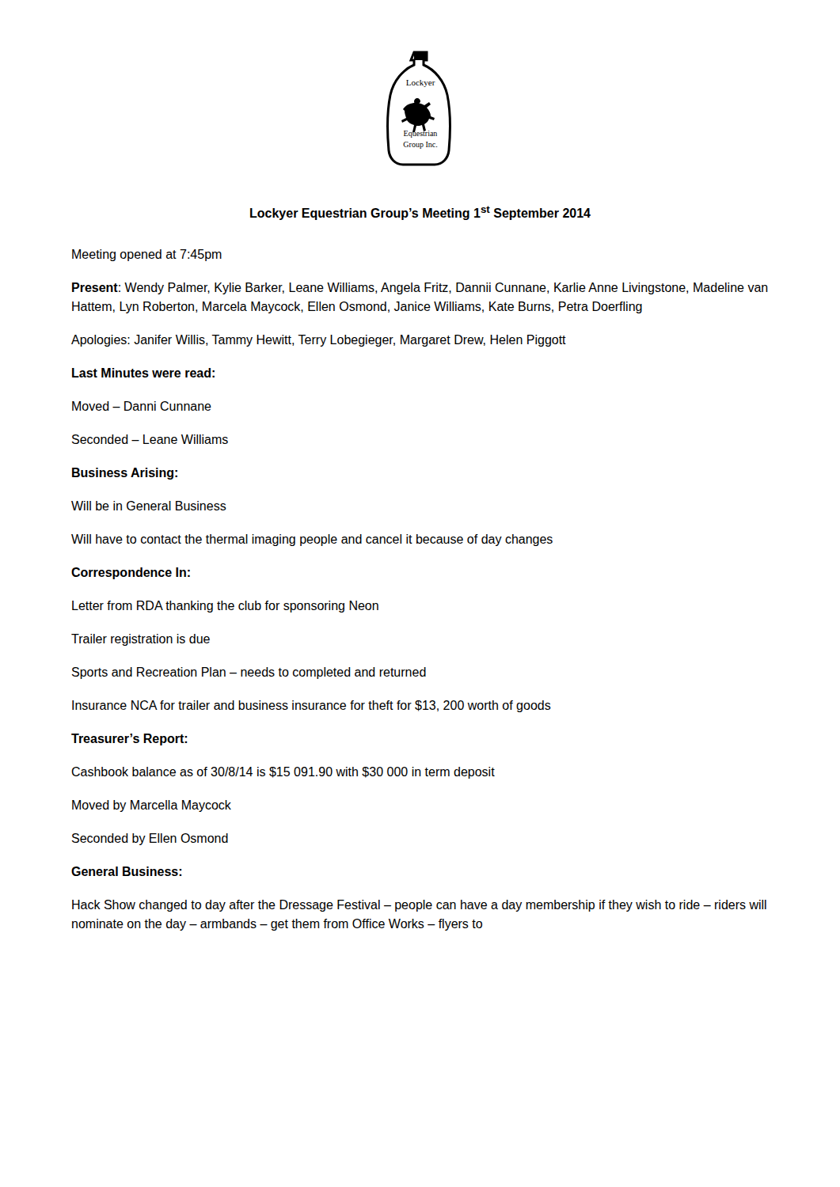Lockyer Equestrian Group Inc.
Lockyer Equestrian Group’s Meeting 1st September 2014
Meeting opened at 7:45pm
Present: Wendy Palmer, Kylie Barker, Leane Williams, Angela Fritz, Dannii Cunnane, Karlie Anne Livingstone, Madeline van Hattem, Lyn Roberton, Marcela Maycock, Ellen Osmond, Janice Williams, Kate Burns, Petra Doerfling
Apologies: Janifer Willis, Tammy Hewitt, Terry Lobegieger, Margaret Drew, Helen Piggott
Last Minutes were read:
Moved – Danni Cunnane
Seconded – Leane Williams
Business Arising:
Will be in General Business
Will have to contact the thermal imaging people and cancel it because of day changes
Correspondence In:
Letter from RDA thanking the club for sponsoring Neon
Trailer registration is due
Sports and Recreation Plan – needs to completed and returned
Insurance NCA for trailer and business insurance for theft for $13, 200 worth of goods
Treasurer’s Report:
Cashbook balance as of 30/8/14 is $15 091.90 with $30 000 in term deposit
Moved by Marcella Maycock
Seconded by Ellen Osmond
General Business:
Hack Show changed to day after the Dressage Festival – people can have a day membership if they wish to ride – riders will nominate on the day – armbands – get them from Office Works – flyers to